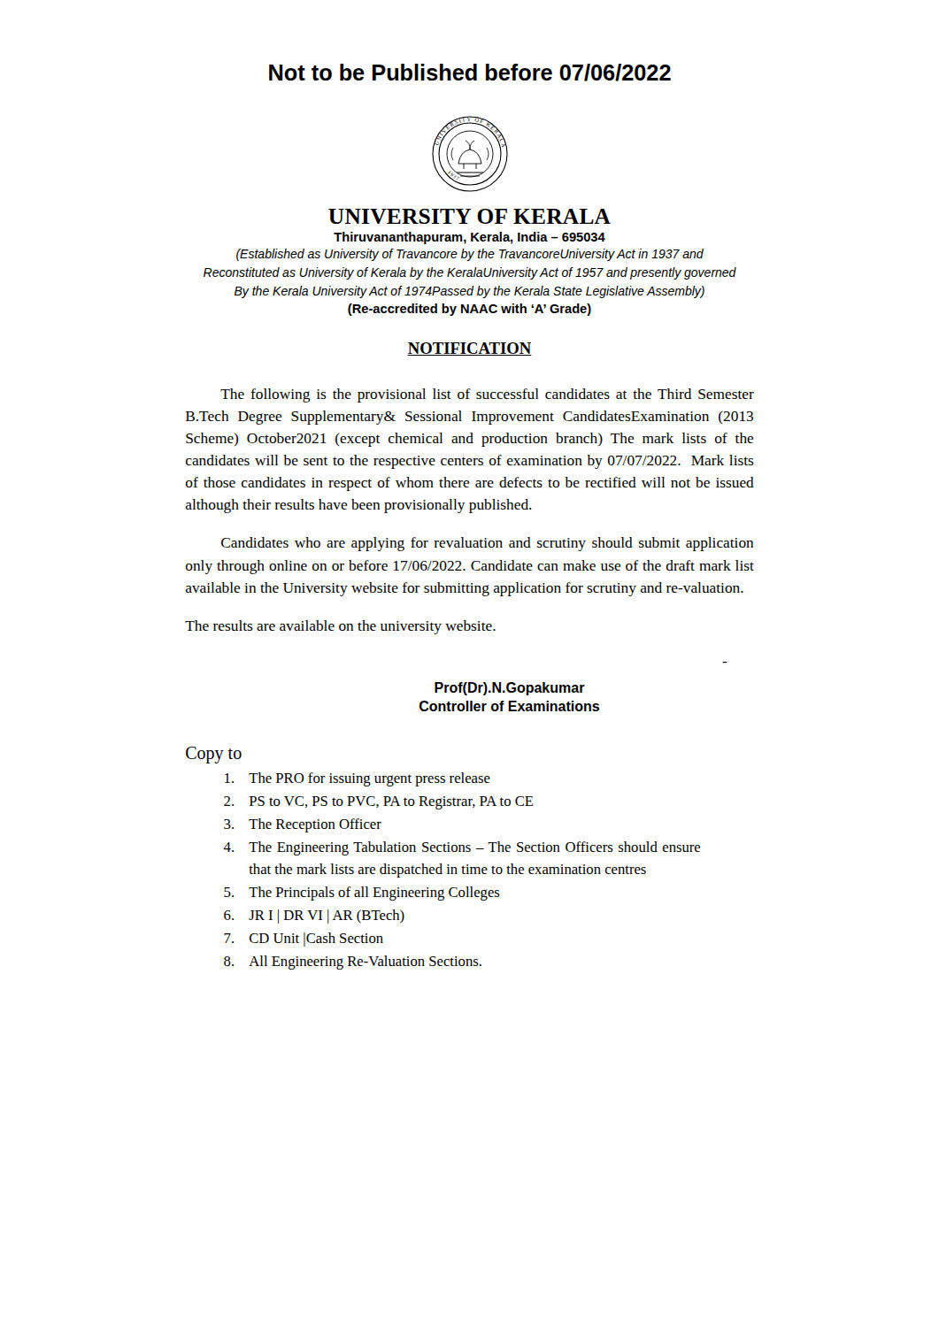Not to be Published before 07/06/2022
UNIVERSITY OF KERALA 1937
UNIVERSITY OF KERALA
Thiruvananthapuram, Kerala, India – 695034
(Established as University of Travancore by the TravancoreUniversity Act in 1937 and
Reconstituted as University of Kerala by the KeralaUniversity Act of 1957 and presently governed
By the Kerala University Act of 1974Passed by the Kerala State Legislative Assembly)
(Re-accredited by NAAC with ‘A’ Grade)
NOTIFICATION
The following is the provisional list of successful candidates at the Third Semester B.Tech Degree Supplementary& Sessional Improvement CandidatesExamination (2013 Scheme) October2021 (except chemical and production branch) The mark lists of the candidates will be sent to the respective centers of examination by 07/07/2022. Mark lists of those candidates in respect of whom there are defects to be rectified will not be issued although their results have been provisionally published.
Candidates who are applying for revaluation and scrutiny should submit application only through online on or before 17/06/2022. Candidate can make use of the draft mark list available in the University website for submitting application for scrutiny and re-valuation.
The results are available on the university website.
-
Prof(Dr).N.Gopakumar
Controller of Examinations
Copy to
The PRO for issuing urgent press release
PS to VC, PS to PVC, PA to Registrar, PA to CE
The Reception Officer
The Engineering Tabulation Sections – The Section Officers should ensure that the mark lists are dispatched in time to the examination centres
The Principals of all Engineering Colleges
JR I | DR VI | AR (BTech)
CD Unit |Cash Section
All Engineering Re-Valuation Sections.